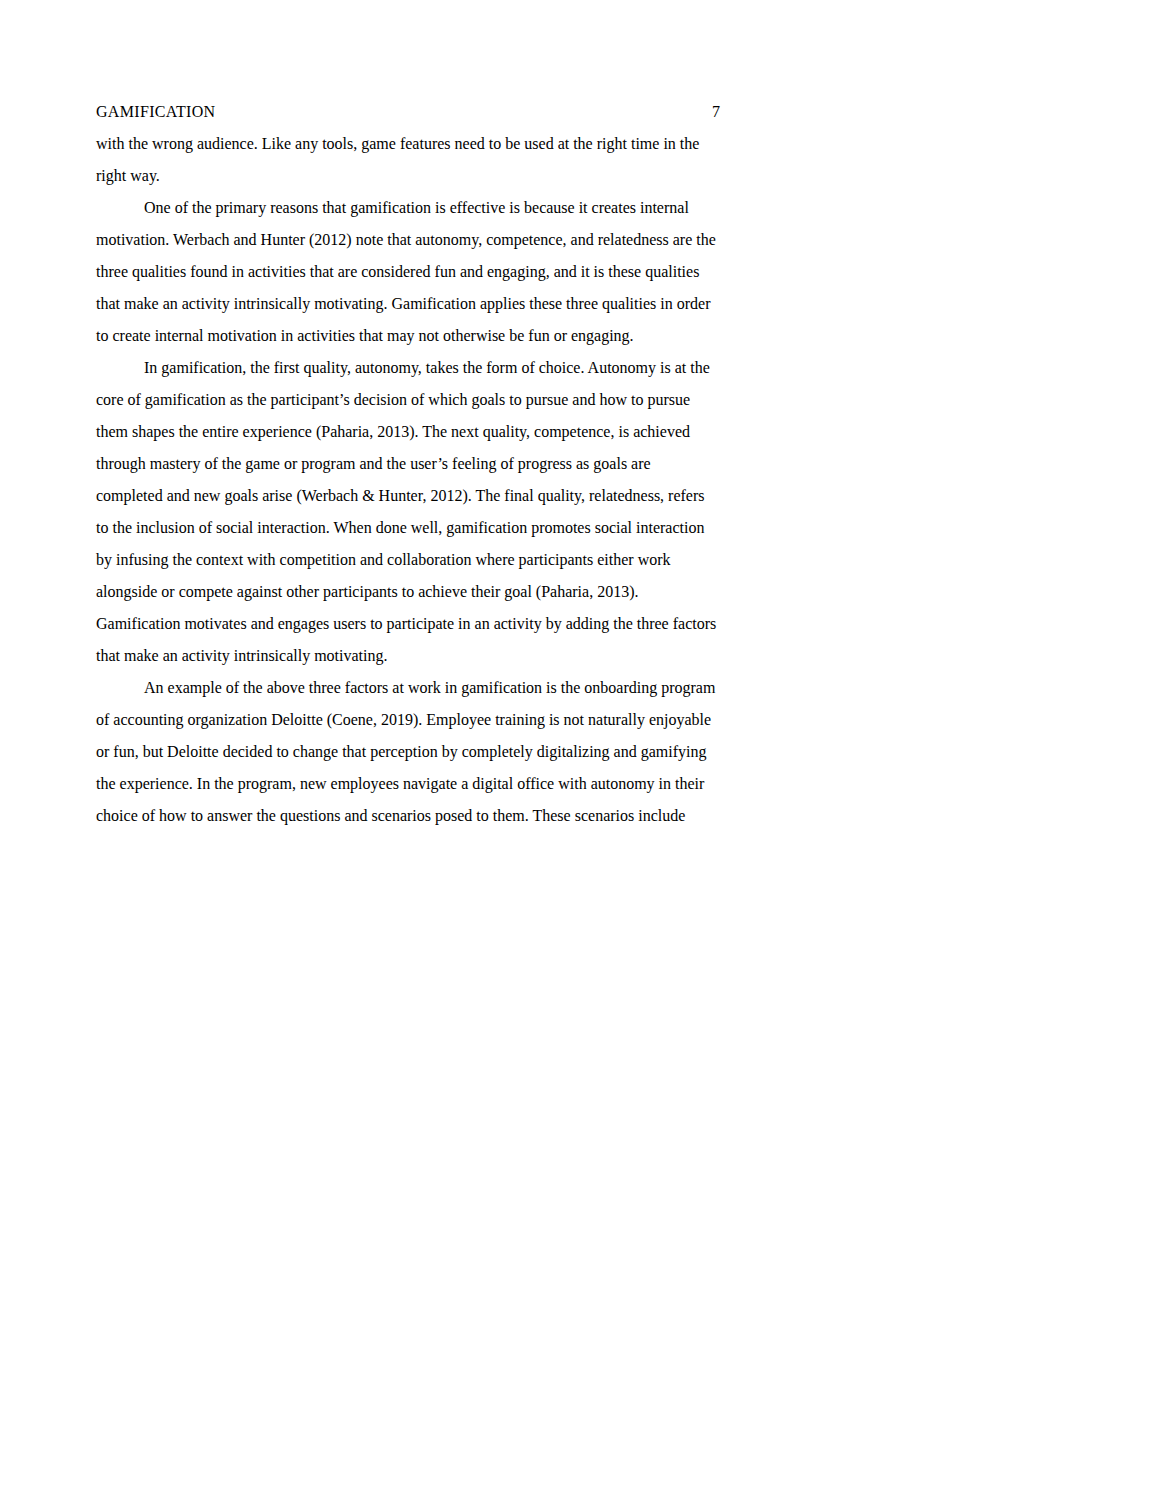GAMIFICATION 7
with the wrong audience. Like any tools, game features need to be used at the right time in the right way.
One of the primary reasons that gamification is effective is because it creates internal motivation. Werbach and Hunter (2012) note that autonomy, competence, and relatedness are the three qualities found in activities that are considered fun and engaging, and it is these qualities that make an activity intrinsically motivating. Gamification applies these three qualities in order to create internal motivation in activities that may not otherwise be fun or engaging.
In gamification, the first quality, autonomy, takes the form of choice. Autonomy is at the core of gamification as the participant’s decision of which goals to pursue and how to pursue them shapes the entire experience (Paharia, 2013). The next quality, competence, is achieved through mastery of the game or program and the user’s feeling of progress as goals are completed and new goals arise (Werbach & Hunter, 2012). The final quality, relatedness, refers to the inclusion of social interaction. When done well, gamification promotes social interaction by infusing the context with competition and collaboration where participants either work alongside or compete against other participants to achieve their goal (Paharia, 2013). Gamification motivates and engages users to participate in an activity by adding the three factors that make an activity intrinsically motivating.
An example of the above three factors at work in gamification is the onboarding program of accounting organization Deloitte (Coene, 2019). Employee training is not naturally enjoyable or fun, but Deloitte decided to change that perception by completely digitalizing and gamifying the experience. In the program, new employees navigate a digital office with autonomy in their choice of how to answer the questions and scenarios posed to them. These scenarios include